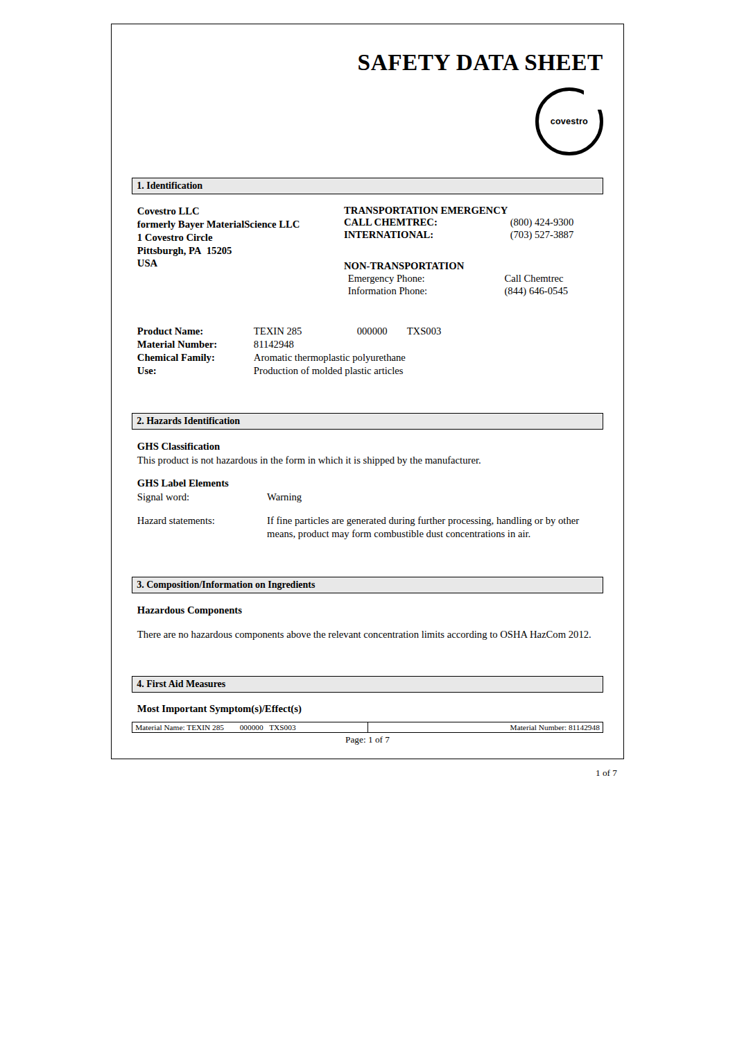SAFETY DATA SHEET
covestro
1. Identification
| Covestro LLC formerly Bayer MaterialScience LLC 1 Covestro Circle Pittsburgh, PA 15205 USA | TRANSPORTATION EMERGENCY / CALL CHEMTREC: / (800) 424-9300 / / INTERNATIONAL: / (703) 527-3887 / NON-TRANSPORTATION / Emergency Phone: / Call Chemtrec / / Information Phone: / (844) 646-0545 / |
| Product Name: | TEXIN 285 000000 TXS003 |
| Material Number: | 81142948 |
| Chemical Family: | Aromatic thermoplastic polyurethane |
| Use: | Production of molded plastic articles |
2. Hazards Identification
GHS Classification
This product is not hazardous in the form in which it is shipped by the manufacturer.
GHS Label Elements
| Signal word: | Warning |
| Hazard statements: | If fine particles are generated during further processing, handling or by other means, product may form combustible dust concentrations in air. |
3. Composition/Information on Ingredients
Hazardous Components
There are no hazardous components above the relevant concentration limits according to OSHA HazCom 2012.
4. First Aid Measures
Most Important Symptom(s)/Effect(s)
| Material Name: TEXIN 285 000000 TXS003 | Material Number: 81142948 |
Page: 1 of 7
1 of 7